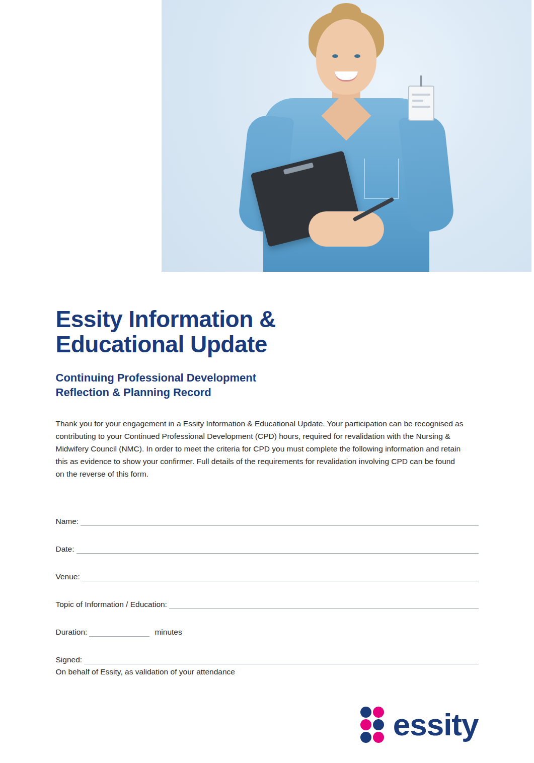Essity Information &
Educational Update
Continuing Professional Development
Reflection & Planning Record
Thank you for your engagement in a Essity Information & Educational Update. Your participation can be recognised as contributing to your Continued Professional Development (CPD) hours, required for revalidation with the Nursing & Midwifery Council (NMC). In order to meet the criteria for CPD you must complete the following information and retain this as evidence to show your confirmer. Full details of the requirements for revalidation involving CPD can be found on the reverse of this form.
Name:
Date:
Venue:
Topic of Information / Education:
Duration: minutes
Signed:
On behalf of Essity, as validation of your attendance
ee ee ee
essity